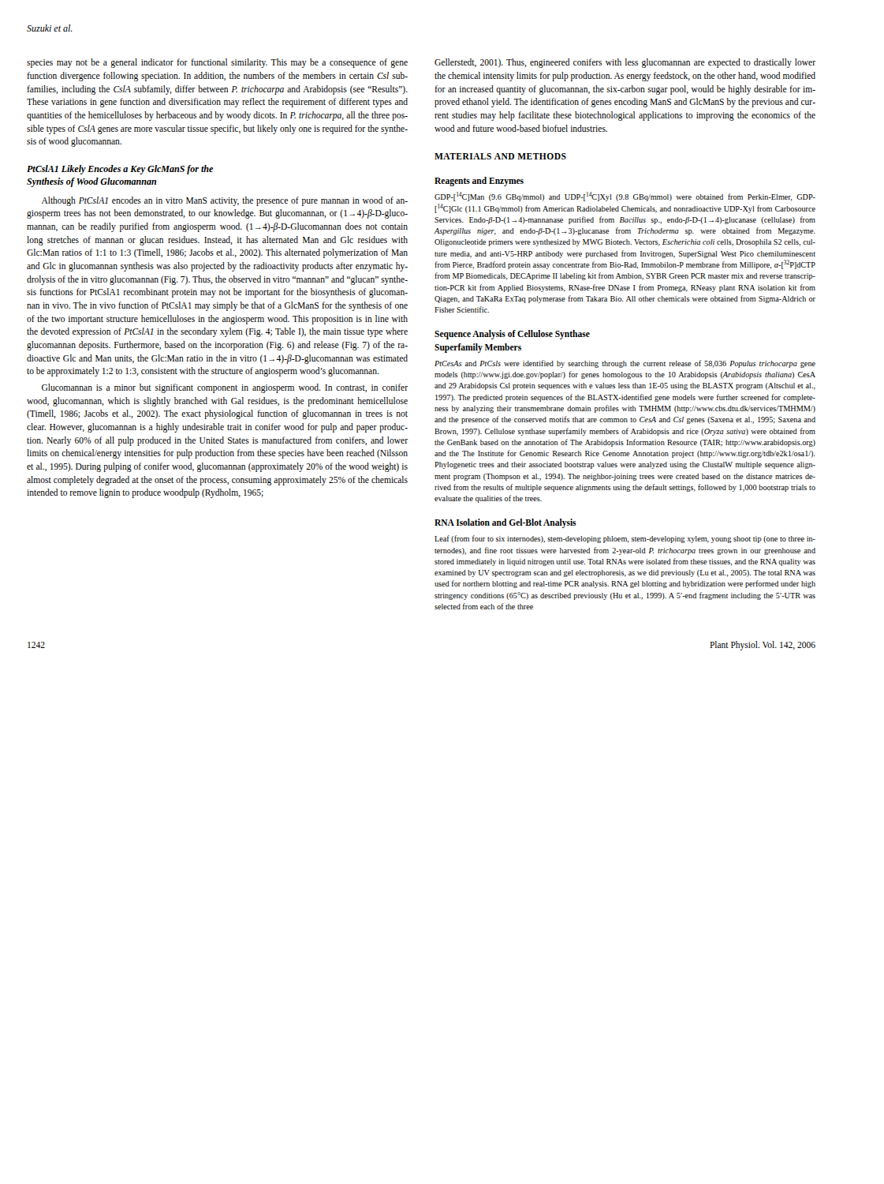Suzuki et al.
species may not be a general indicator for functional similarity. This may be a consequence of gene function divergence following speciation. In addition, the numbers of the members in certain Csl subfamilies, including the CslA subfamily, differ between P. trichocarpa and Arabidopsis (see “Results”). These variations in gene function and diversification may reflect the requirement of different types and quantities of the hemicelluloses by herbaceous and by woody dicots. In P. trichocarpa, all the three possible types of CslA genes are more vascular tissue specific, but likely only one is required for the synthesis of wood glucomannan.
PtCslA1 Likely Encodes a Key GlcManS for the
Synthesis of Wood Glucomannan
Although PtCslA1 encodes an in vitro ManS activity, the presence of pure mannan in wood of angiosperm trees has not been demonstrated, to our knowledge. But glucomannan, or (1→4)-β-D-glucomannan, can be readily purified from angiosperm wood. (1→4)-β-D-Glucomannan does not contain long stretches of mannan or glucan residues. Instead, it has alternated Man and Glc residues with Glc:Man ratios of 1:1 to 1:3 (Timell, 1986; Jacobs et al., 2002). This alternated polymerization of Man and Glc in glucomannan synthesis was also projected by the radioactivity products after enzymatic hydrolysis of the in vitro glucomannan (Fig. 7). Thus, the observed in vitro “mannan” and “glucan” synthesis functions for PtCslA1 recombinant protein may not be important for the biosynthesis of glucomannan in vivo. The in vivo function of PtCslA1 may simply be that of a GlcManS for the synthesis of one of the two important structure hemicelluloses in the angiosperm wood. This proposition is in line with the devoted expression of PtCslA1 in the secondary xylem (Fig. 4; Table I), the main tissue type where glucomannan deposits. Furthermore, based on the incorporation (Fig. 6) and release (Fig. 7) of the radioactive Glc and Man units, the Glc:Man ratio in the in vitro (1→4)-β-D-glucomannan was estimated to be approximately 1:2 to 1:3, consistent with the structure of angiosperm wood’s glucomannan.
Glucomannan is a minor but significant component in angiosperm wood. In contrast, in conifer wood, glucomannan, which is slightly branched with Gal residues, is the predominant hemicellulose (Timell, 1986; Jacobs et al., 2002). The exact physiological function of glucomannan in trees is not clear. However, glucomannan is a highly undesirable trait in conifer wood for pulp and paper production. Nearly 60% of all pulp produced in the United States is manufactured from conifers, and lower limits on chemical/energy intensities for pulp production from these species have been reached (Nilsson et al., 1995). During pulping of conifer wood, glucomannan (approximately 20% of the wood weight) is almost completely degraded at the onset of the process, consuming approximately 25% of the chemicals intended to remove lignin to produce woodpulp (Rydholm, 1965;
Gellerstedt, 2001). Thus, engineered conifers with less glucomannan are expected to drastically lower the chemical intensity limits for pulp production. As energy feedstock, on the other hand, wood modified for an increased quantity of glucomannan, the six-carbon sugar pool, would be highly desirable for improved ethanol yield. The identification of genes encoding ManS and GlcManS by the previous and current studies may help facilitate these biotechnological applications to improving the economics of the wood and future wood-based biofuel industries.
Materials and Methods
Reagents and Enzymes
GDP-[14C]Man (9.6 GBq/mmol) and UDP-[14C]Xyl (9.8 GBq/mmol) were obtained from Perkin-Elmer, GDP-[14C]Glc (11.1 GBq/mmol) from American Radiolabeled Chemicals, and nonradioactive UDP-Xyl from Carbosource Services. Endo-β-D-(1→4)-mannanase purified from Bacillus sp., endo-β-D-(1→4)-glucanase (cellulase) from Aspergillus niger, and endo-β-D-(1→3)-glucanase from Trichoderma sp. were obtained from Megazyme. Oligonucleotide primers were synthesized by MWG Biotech. Vectors, Escherichia coli cells, Drosophila S2 cells, culture media, and anti-V5-HRP antibody were purchased from Invitrogen, SuperSignal West Pico chemiluminescent from Pierce, Bradford protein assay concentrate from Bio-Rad, Immobilon-P membrane from Millipore, α-[32P]dCTP from MP Biomedicals, DECAprime II labeling kit from Ambion, SYBR Green PCR master mix and reverse transcription-PCR kit from Applied Biosystems, RNase-free DNase I from Promega, RNeasy plant RNA isolation kit from Qiagen, and TaKaRa ExTaq polymerase from Takara Bio. All other chemicals were obtained from Sigma-Aldrich or Fisher Scientific.
Sequence Analysis of Cellulose Synthase
Superfamily Members
PtCesAs and PtCsls were identified by searching through the current release of 58,036 Populus trichocarpa gene models (http://www.jgi.doe.gov/poplar/) for genes homologous to the 10 Arabidopsis (Arabidopsis thaliana) CesA and 29 Arabidopsis Csl protein sequences with e values less than 1E-05 using the BLASTX program (Altschul et al., 1997). The predicted protein sequences of the BLASTX-identified gene models were further screened for completeness by analyzing their transmembrane domain profiles with TMHMM (http://www.cbs.dtu.dk/services/TMHMM/) and the presence of the conserved motifs that are common to CesA and Csl genes (Saxena et al., 1995; Saxena and Brown, 1997). Cellulose synthase superfamily members of Arabidopsis and rice (Oryza sativa) were obtained from the GenBank based on the annotation of The Arabidopsis Information Resource (TAIR; http://www.arabidopsis.org) and the The Institute for Genomic Research Rice Genome Annotation project (http://www.tigr.org/tdb/e2k1/osa1/). Phylogenetic trees and their associated bootstrap values were analyzed using the ClustalW multiple sequence alignment program (Thompson et al., 1994). The neighbor-joining trees were created based on the distance matrices derived from the results of multiple sequence alignments using the default settings, followed by 1,000 bootstrap trials to evaluate the qualities of the trees.
RNA Isolation and Gel-Blot Analysis
Leaf (from four to six internodes), stem-developing phloem, stem-developing xylem, young shoot tip (one to three internodes), and fine root tissues were harvested from 2-year-old P. trichocarpa trees grown in our greenhouse and stored immediately in liquid nitrogen until use. Total RNAs were isolated from these tissues, and the RNA quality was examined by UV spectrogram scan and gel electrophoresis, as we did previously (Lu et al., 2005). The total RNA was used for northern blotting and real-time PCR analysis. RNA gel blotting and hybridization were performed under high stringency conditions (65°C) as described previously (Hu et al., 1999). A 5′-end fragment including the 5′-UTR was selected from each of the three
1242 Plant Physiol. Vol. 142, 2006